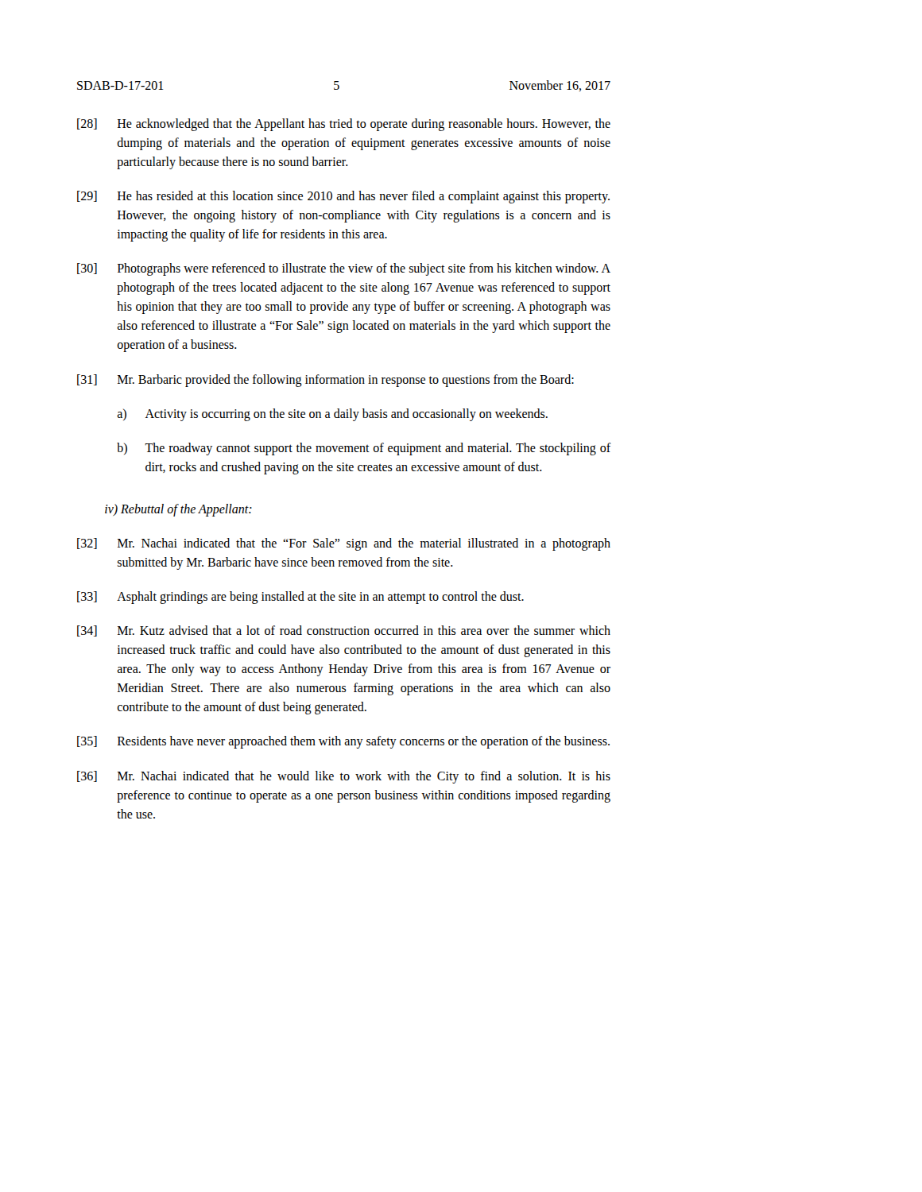SDAB-D-17-201 5 November 16, 2017
[28]
He acknowledged that the Appellant has tried to operate during reasonable hours. However, the dumping of materials and the operation of equipment generates excessive amounts of noise particularly because there is no sound barrier.
[29]
He has resided at this location since 2010 and has never filed a complaint against this property. However, the ongoing history of non-compliance with City regulations is a concern and is impacting the quality of life for residents in this area.
[30]
Photographs were referenced to illustrate the view of the subject site from his kitchen window. A photograph of the trees located adjacent to the site along 167 Avenue was referenced to support his opinion that they are too small to provide any type of buffer or screening. A photograph was also referenced to illustrate a “For Sale” sign located on materials in the yard which support the operation of a business.
[31]
Mr. Barbaric provided the following information in response to questions from the Board:
a)
Activity is occurring on the site on a daily basis and occasionally on weekends.
b)
The roadway cannot support the movement of equipment and material. The stockpiling of dirt, rocks and crushed paving on the site creates an excessive amount of dust.
iv) Rebuttal of the Appellant:
[32]
Mr. Nachai indicated that the “For Sale” sign and the material illustrated in a photograph submitted by Mr. Barbaric have since been removed from the site.
[33]
Asphalt grindings are being installed at the site in an attempt to control the dust.
[34]
Mr. Kutz advised that a lot of road construction occurred in this area over the summer which increased truck traffic and could have also contributed to the amount of dust generated in this area. The only way to access Anthony Henday Drive from this area is from 167 Avenue or Meridian Street. There are also numerous farming operations in the area which can also contribute to the amount of dust being generated.
[35]
Residents have never approached them with any safety concerns or the operation of the business.
[36]
Mr. Nachai indicated that he would like to work with the City to find a solution. It is his preference to continue to operate as a one person business within conditions imposed regarding the use.